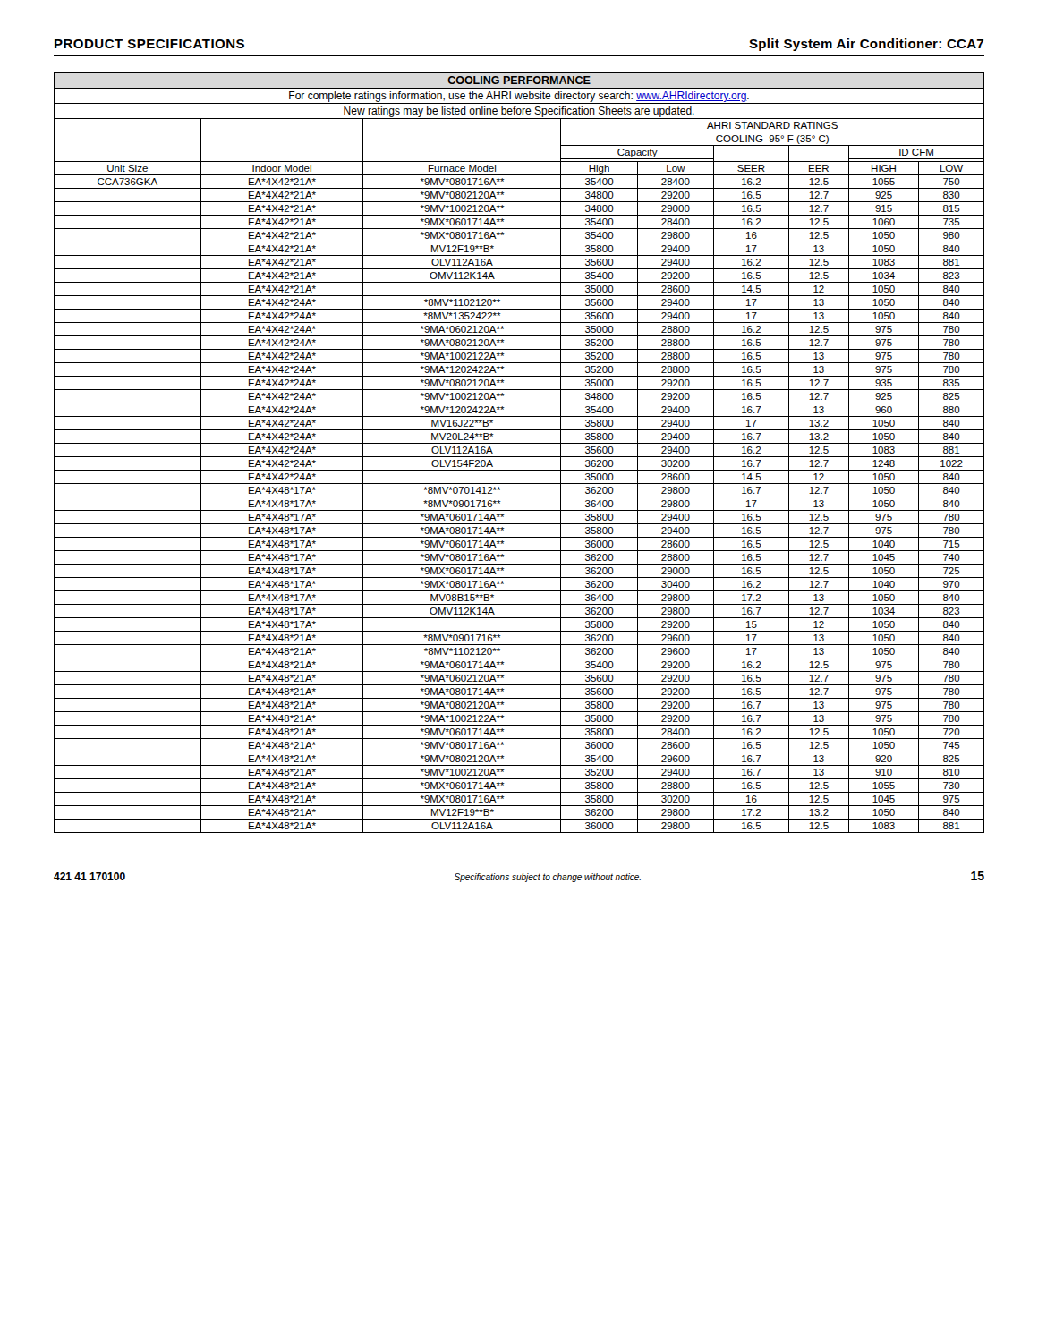PRODUCT SPECIFICATIONS
Split System Air Conditioner: CCA7
| COOLING PERFORMANCE |
| For complete ratings information, use the AHRI website directory search: www.AHRIdirectory.org . |
| New ratings may be listed online before Specification Sheets are updated. |
| | | | AHRI STANDARD RATINGS |
| COOLING 95° F (35° C) |
| | | | Capacity | | | ID CFM |
| Unit Size | Indoor Model | Furnace Model | High | Low | SEER | EER | HIGH | LOW |
| CCA736GKA | EA*4X42*21A* | *9MV*0801716A** | 35400 | 28400 | 16.2 | 12.5 | 1055 | 750 |
| | EA*4X42*21A* | *9MV*0802120A** | 34800 | 29200 | 16.5 | 12.7 | 925 | 830 |
| | EA*4X42*21A* | *9MV*1002120A** | 34800 | 29000 | 16.5 | 12.7 | 915 | 815 |
| | EA*4X42*21A* | *9MX*0601714A** | 35400 | 28400 | 16.2 | 12.5 | 1060 | 735 |
| | EA*4X42*21A* | *9MX*0801716A** | 35400 | 29800 | 16 | 12.5 | 1050 | 980 |
| | EA*4X42*21A* | MV12F19**B* | 35800 | 29400 | 17 | 13 | 1050 | 840 |
| | EA*4X42*21A* | OLV112A16A | 35600 | 29400 | 16.2 | 12.5 | 1083 | 881 |
| | EA*4X42*21A* | OMV112K14A | 35400 | 29200 | 16.5 | 12.5 | 1034 | 823 |
| | EA*4X42*21A* | | 35000 | 28600 | 14.5 | 12 | 1050 | 840 |
| | EA*4X42*24A* | *8MV*1102120** | 35600 | 29400 | 17 | 13 | 1050 | 840 |
| | EA*4X42*24A* | *8MV*1352422** | 35600 | 29400 | 17 | 13 | 1050 | 840 |
| | EA*4X42*24A* | *9MA*0602120A** | 35000 | 28800 | 16.2 | 12.5 | 975 | 780 |
| | EA*4X42*24A* | *9MA*0802120A** | 35200 | 28800 | 16.5 | 12.7 | 975 | 780 |
| | EA*4X42*24A* | *9MA*1002122A** | 35200 | 28800 | 16.5 | 13 | 975 | 780 |
| | EA*4X42*24A* | *9MA*1202422A** | 35200 | 28800 | 16.5 | 13 | 975 | 780 |
| | EA*4X42*24A* | *9MV*0802120A** | 35000 | 29200 | 16.5 | 12.7 | 935 | 835 |
| | EA*4X42*24A* | *9MV*1002120A** | 34800 | 29200 | 16.5 | 12.7 | 925 | 825 |
| | EA*4X42*24A* | *9MV*1202422A** | 35400 | 29400 | 16.7 | 13 | 960 | 880 |
| | EA*4X42*24A* | MV16J22**B* | 35800 | 29400 | 17 | 13.2 | 1050 | 840 |
| | EA*4X42*24A* | MV20L24**B* | 35800 | 29400 | 16.7 | 13.2 | 1050 | 840 |
| | EA*4X42*24A* | OLV112A16A | 35600 | 29400 | 16.2 | 12.5 | 1083 | 881 |
| | EA*4X42*24A* | OLV154F20A | 36200 | 30200 | 16.7 | 12.7 | 1248 | 1022 |
| | EA*4X42*24A* | | 35000 | 28600 | 14.5 | 12 | 1050 | 840 |
| | EA*4X48*17A* | *8MV*0701412** | 36200 | 29800 | 16.7 | 12.7 | 1050 | 840 |
| | EA*4X48*17A* | *8MV*0901716** | 36400 | 29800 | 17 | 13 | 1050 | 840 |
| | EA*4X48*17A* | *9MA*0601714A** | 35800 | 29400 | 16.5 | 12.5 | 975 | 780 |
| | EA*4X48*17A* | *9MA*0801714A** | 35800 | 29400 | 16.5 | 12.7 | 975 | 780 |
| | EA*4X48*17A* | *9MV*0601714A** | 36000 | 28600 | 16.5 | 12.5 | 1040 | 715 |
| | EA*4X48*17A* | *9MV*0801716A** | 36200 | 28800 | 16.5 | 12.7 | 1045 | 740 |
| | EA*4X48*17A* | *9MX*0601714A** | 36200 | 29000 | 16.5 | 12.5 | 1050 | 725 |
| | EA*4X48*17A* | *9MX*0801716A** | 36200 | 30400 | 16.2 | 12.7 | 1040 | 970 |
| | EA*4X48*17A* | MV08B15**B* | 36400 | 29800 | 17.2 | 13 | 1050 | 840 |
| | EA*4X48*17A* | OMV112K14A | 36200 | 29800 | 16.7 | 12.7 | 1034 | 823 |
| | EA*4X48*17A* | | 35800 | 29200 | 15 | 12 | 1050 | 840 |
| | EA*4X48*21A* | *8MV*0901716** | 36200 | 29600 | 17 | 13 | 1050 | 840 |
| | EA*4X48*21A* | *8MV*1102120** | 36200 | 29600 | 17 | 13 | 1050 | 840 |
| | EA*4X48*21A* | *9MA*0601714A** | 35400 | 29200 | 16.2 | 12.5 | 975 | 780 |
| | EA*4X48*21A* | *9MA*0602120A** | 35600 | 29200 | 16.5 | 12.7 | 975 | 780 |
| | EA*4X48*21A* | *9MA*0801714A** | 35600 | 29200 | 16.5 | 12.7 | 975 | 780 |
| | EA*4X48*21A* | *9MA*0802120A** | 35800 | 29200 | 16.7 | 13 | 975 | 780 |
| | EA*4X48*21A* | *9MA*1002122A** | 35800 | 29200 | 16.7 | 13 | 975 | 780 |
| | EA*4X48*21A* | *9MV*0601714A** | 35800 | 28400 | 16.2 | 12.5 | 1050 | 720 |
| | EA*4X48*21A* | *9MV*0801716A** | 36000 | 28600 | 16.5 | 12.5 | 1050 | 745 |
| | EA*4X48*21A* | *9MV*0802120A** | 35400 | 29600 | 16.7 | 13 | 920 | 825 |
| | EA*4X48*21A* | *9MV*1002120A** | 35200 | 29400 | 16.7 | 13 | 910 | 810 |
| | EA*4X48*21A* | *9MX*0601714A** | 35800 | 28800 | 16.5 | 12.5 | 1055 | 730 |
| | EA*4X48*21A* | *9MX*0801716A** | 35800 | 30200 | 16 | 12.5 | 1045 | 975 |
| | EA*4X48*21A* | MV12F19**B* | 36200 | 29800 | 17.2 | 13.2 | 1050 | 840 |
| | EA*4X48*21A* | OLV112A16A | 36000 | 29800 | 16.5 | 12.5 | 1083 | 881 |
421 41 170100
Specifications subject to change without notice.
15